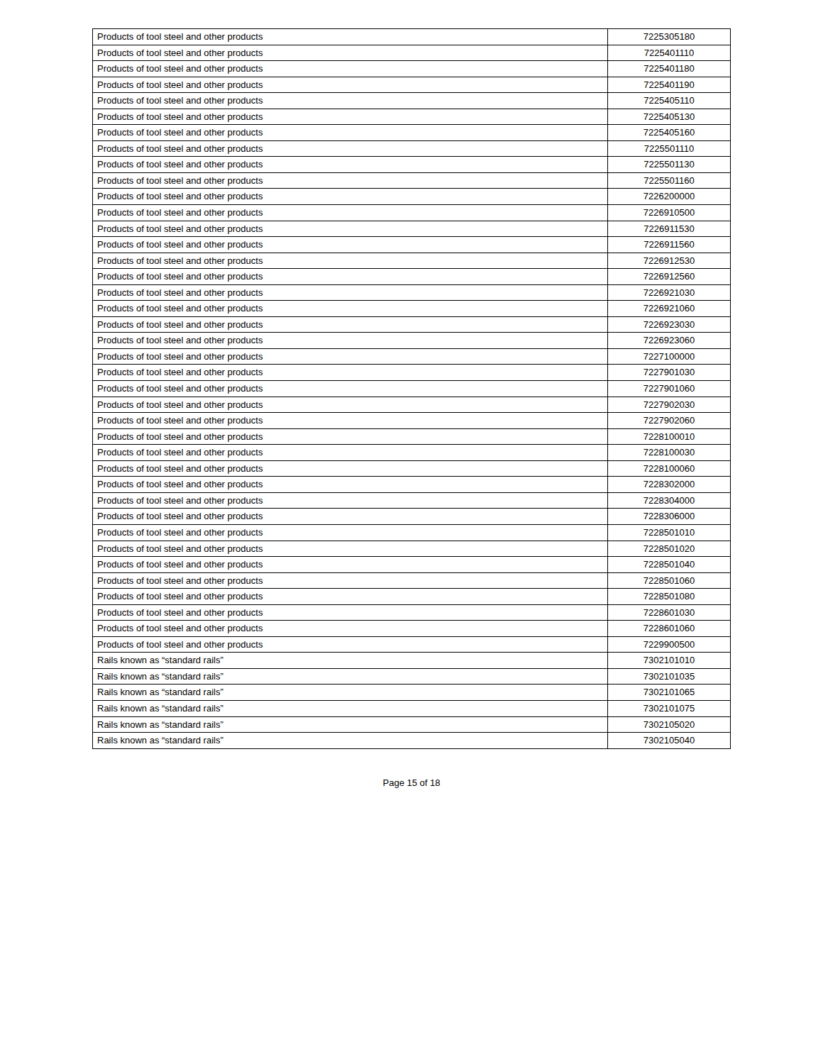| Products of tool steel and other products | 7225305180 |
| Products of tool steel and other products | 7225401110 |
| Products of tool steel and other products | 7225401180 |
| Products of tool steel and other products | 7225401190 |
| Products of tool steel and other products | 7225405110 |
| Products of tool steel and other products | 7225405130 |
| Products of tool steel and other products | 7225405160 |
| Products of tool steel and other products | 7225501110 |
| Products of tool steel and other products | 7225501130 |
| Products of tool steel and other products | 7225501160 |
| Products of tool steel and other products | 7226200000 |
| Products of tool steel and other products | 7226910500 |
| Products of tool steel and other products | 7226911530 |
| Products of tool steel and other products | 7226911560 |
| Products of tool steel and other products | 7226912530 |
| Products of tool steel and other products | 7226912560 |
| Products of tool steel and other products | 7226921030 |
| Products of tool steel and other products | 7226921060 |
| Products of tool steel and other products | 7226923030 |
| Products of tool steel and other products | 7226923060 |
| Products of tool steel and other products | 7227100000 |
| Products of tool steel and other products | 7227901030 |
| Products of tool steel and other products | 7227901060 |
| Products of tool steel and other products | 7227902030 |
| Products of tool steel and other products | 7227902060 |
| Products of tool steel and other products | 7228100010 |
| Products of tool steel and other products | 7228100030 |
| Products of tool steel and other products | 7228100060 |
| Products of tool steel and other products | 7228302000 |
| Products of tool steel and other products | 7228304000 |
| Products of tool steel and other products | 7228306000 |
| Products of tool steel and other products | 7228501010 |
| Products of tool steel and other products | 7228501020 |
| Products of tool steel and other products | 7228501040 |
| Products of tool steel and other products | 7228501060 |
| Products of tool steel and other products | 7228501080 |
| Products of tool steel and other products | 7228601030 |
| Products of tool steel and other products | 7228601060 |
| Products of tool steel and other products | 7229900500 |
| Rails known as “standard rails” | 7302101010 |
| Rails known as “standard rails” | 7302101035 |
| Rails known as “standard rails” | 7302101065 |
| Rails known as “standard rails” | 7302101075 |
| Rails known as “standard rails” | 7302105020 |
| Rails known as “standard rails” | 7302105040 |
Page 15 of 18